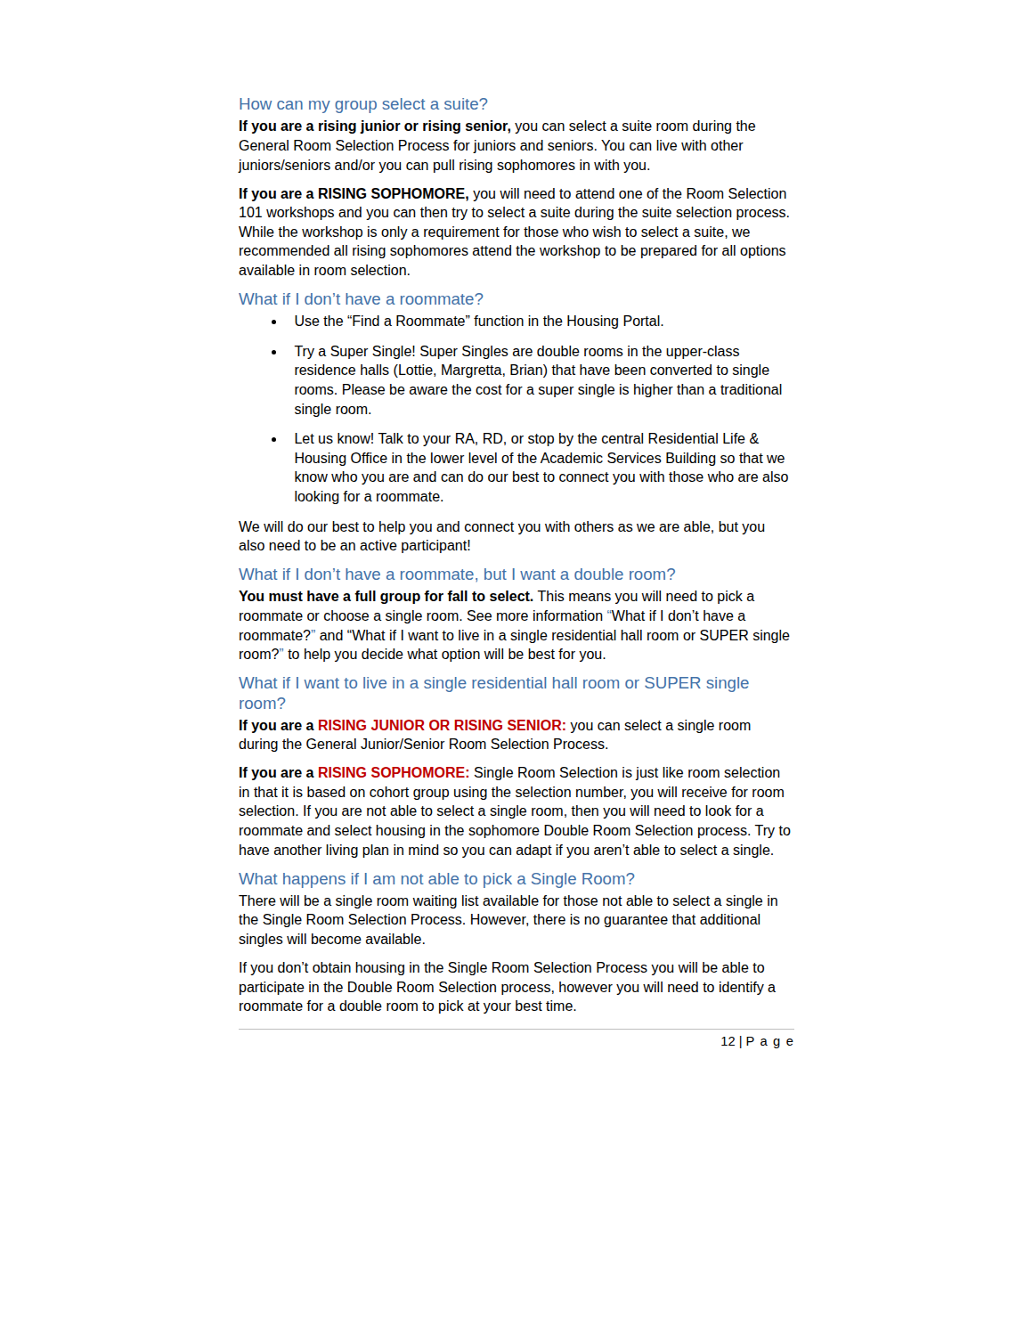How can my group select a suite?
If you are a rising junior or rising senior, you can select a suite room during the General Room Selection Process for juniors and seniors. You can live with other juniors/seniors and/or you can pull rising sophomores in with you.
If you are a RISING SOPHOMORE, you will need to attend one of the Room Selection 101 workshops and you can then try to select a suite during the suite selection process. While the workshop is only a requirement for those who wish to select a suite, we recommended all rising sophomores attend the workshop to be prepared for all options available in room selection.
What if I don’t have a roommate?
Use the “Find a Roommate” function in the Housing Portal.
Try a Super Single! Super Singles are double rooms in the upper-class residence halls (Lottie, Margretta, Brian) that have been converted to single rooms. Please be aware the cost for a super single is higher than a traditional single room.
Let us know! Talk to your RA, RD, or stop by the central Residential Life & Housing Office in the lower level of the Academic Services Building so that we know who you are and can do our best to connect you with those who are also looking for a roommate.
We will do our best to help you and connect you with others as we are able, but you also need to be an active participant!
What if I don’t have a roommate, but I want a double room?
You must have a full group for fall to select. This means you will need to pick a roommate or choose a single room. See more information “What if I don’t have a roommate?” and “What if I want to live in a single residential hall room or SUPER single room?” to help you decide what option will be best for you.
What if I want to live in a single residential hall room or SUPER single room?
If you are a RISING JUNIOR OR RISING SENIOR: you can select a single room during the General Junior/Senior Room Selection Process.
If you are a RISING SOPHOMORE: Single Room Selection is just like room selection in that it is based on cohort group using the selection number, you will receive for room selection. If you are not able to select a single room, then you will need to look for a roommate and select housing in the sophomore Double Room Selection process. Try to have another living plan in mind so you can adapt if you aren’t able to select a single.
What happens if I am not able to pick a Single Room?
There will be a single room waiting list available for those not able to select a single in the Single Room Selection Process. However, there is no guarantee that additional singles will become available.
If you don’t obtain housing in the Single Room Selection Process you will be able to participate in the Double Room Selection process, however you will need to identify a roommate for a double room to pick at your best time.
12 | P a g e